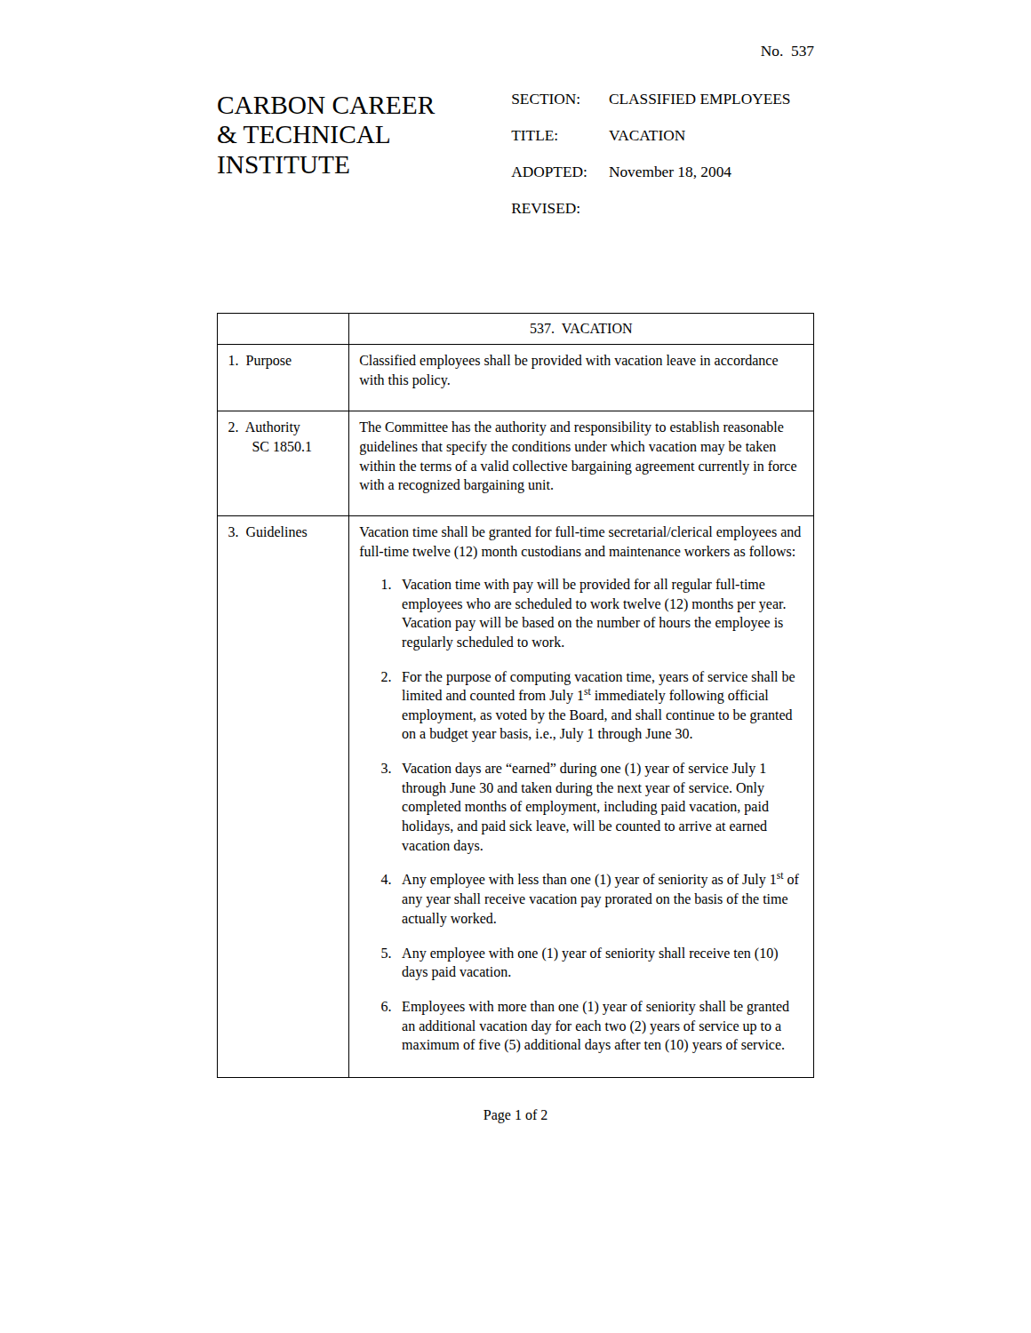No. 537
CARBON CAREER
& TECHNICAL
INSTITUTE
| SECTION: | CLASSIFIED EMPLOYEES |
| TITLE: | VACATION |
| ADOPTED: | November 18, 2004 |
| REVISED: | |
| | 537. VACATION |
| 1. Purpose | Classified employees shall be provided with vacation leave in accordance with this policy. |
| 2. Authority SC 1850.1 | The Committee has the authority and responsibility to establish reasonable guidelines that specify the conditions under which vacation may be taken within the terms of a valid collective bargaining agreement currently in force with a recognized bargaining unit. |
| 3. Guidelines | Vacation time shall be granted for full-time secretarial/clerical employees and full-time twelve (12) month custodians and maintenance workers as follows: Vacation time with pay will be provided for all regular full-time employees who are scheduled to work twelve (12) months per year. Vacation pay will be based on the number of hours the employee is regularly scheduled to work. For the purpose of computing vacation time, years of service shall be limited and counted from July 1 st immediately following official employment, as voted by the Board, and shall continue to be granted on a budget year basis, i.e., July 1 through June 30. Vacation days are “earned” during one (1) year of service July 1 through June 30 and taken during the next year of service. Only completed months of employment, including paid vacation, paid holidays, and paid sick leave, will be counted to arrive at earned vacation days. Any employee with less than one (1) year of seniority as of July 1 st of any year shall receive vacation pay prorated on the basis of the time actually worked. Any employee with one (1) year of seniority shall receive ten (10) days paid vacation. Employees with more than one (1) year of seniority shall be granted an additional vacation day for each two (2) years of service up to a maximum of five (5) additional days after ten (10) years of service. |
Page 1 of 2